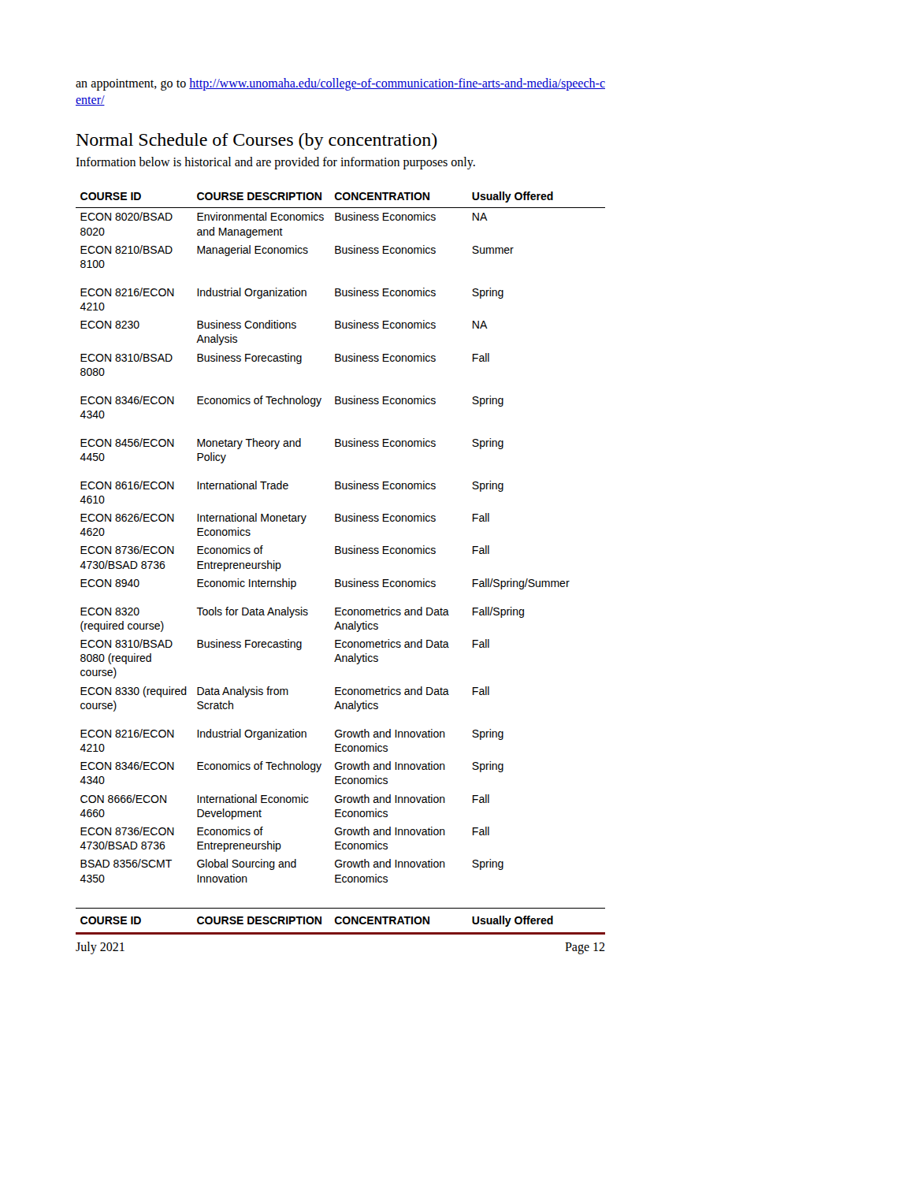an appointment, go to http://www.unomaha.edu/college-of-communication-fine-arts-and-media/speech-center/
Normal Schedule of Courses (by concentration)
Information below is historical and are provided for information purposes only.
| COURSE ID | COURSE DESCRIPTION | CONCENTRATION | Usually Offered |
| --- | --- | --- | --- |
| ECON 8020/BSAD 8020 | Environmental Economics and Management | Business Economics | NA |
| ECON 8210/BSAD 8100 | Managerial Economics | Business Economics | Summer |
| ECON 8216/ECON 4210 | Industrial Organization | Business Economics | Spring |
| ECON 8230 | Business Conditions Analysis | Business Economics | NA |
| ECON 8310/BSAD 8080 | Business Forecasting | Business Economics | Fall |
| ECON 8346/ECON 4340 | Economics of Technology | Business Economics | Spring |
| ECON 8456/ECON 4450 | Monetary Theory and Policy | Business Economics | Spring |
| ECON 8616/ECON 4610 | International Trade | Business Economics | Spring |
| ECON 8626/ECON 4620 | International Monetary Economics | Business Economics | Fall |
| ECON 8736/ECON 4730/BSAD 8736 | Economics of Entrepreneurship | Business Economics | Fall |
| ECON 8940 | Economic Internship | Business Economics | Fall/Spring/Summer |
| ECON 8320 (required course) | Tools for Data Analysis | Econometrics and Data Analytics | Fall/Spring |
| ECON 8310/BSAD 8080 (required course) | Business Forecasting | Econometrics and Data Analytics | Fall |
| ECON 8330 (required course) | Data Analysis from Scratch | Econometrics and Data Analytics | Fall |
| ECON 8216/ECON 4210 | Industrial Organization | Growth and Innovation Economics | Spring |
| ECON 8346/ECON 4340 | Economics of Technology | Growth and Innovation Economics | Spring |
| CON 8666/ECON 4660 | International Economic Development | Growth and Innovation Economics | Fall |
| ECON 8736/ECON 4730/BSAD 8736 | Economics of Entrepreneurship | Growth and Innovation Economics | Fall |
| BSAD 8356/SCMT 4350 | Global Sourcing and Innovation | Growth and Innovation Economics | Spring |
| COURSE ID | COURSE DESCRIPTION | CONCENTRATION | Usually Offered |
| --- | --- | --- | --- |
July 2021 Page 12